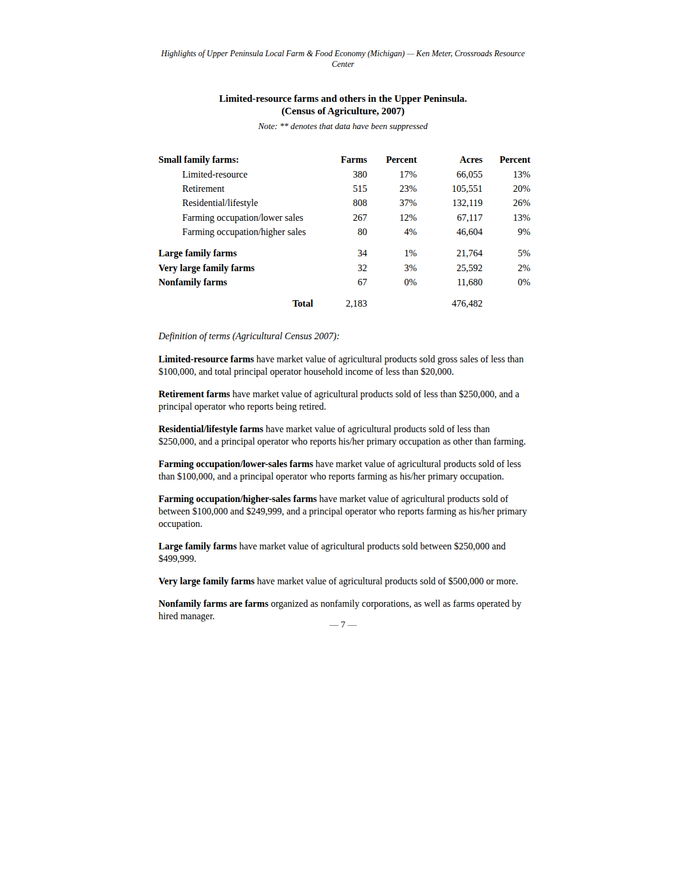Highlights of Upper Peninsula Local Farm & Food Economy (Michigan) — Ken Meter, Crossroads Resource Center
Limited-resource farms and others in the Upper Peninsula.
(Census of Agriculture, 2007)
Note: ** denotes that data have been suppressed
| Small family farms: | Farms | Percent | Acres | Percent |
| --- | --- | --- | --- | --- |
| Limited-resource | 380 | 17% | 66,055 | 13% |
| Retirement | 515 | 23% | 105,551 | 20% |
| Residential/lifestyle | 808 | 37% | 132,119 | 26% |
| Farming occupation/lower sales | 267 | 12% | 67,117 | 13% |
| Farming occupation/higher sales | 80 | 4% | 46,604 | 9% |
| Large family farms | 34 | 1% | 21,764 | 5% |
| Very large family farms | 32 | 3% | 25,592 | 2% |
| Nonfamily farms | 67 | 0% | 11,680 | 0% |
| Total | 2,183 | | 476,482 | |
Definition of terms (Agricultural Census 2007):
Limited-resource farms have market value of agricultural products sold gross sales of less than $100,000, and total principal operator household income of less than $20,000.
Retirement farms have market value of agricultural products sold of less than $250,000, and a principal operator who reports being retired.
Residential/lifestyle farms have market value of agricultural products sold of less than $250,000, and a principal operator who reports his/her primary occupation as other than farming.
Farming occupation/lower-sales farms have market value of agricultural products sold of less than $100,000, and a principal operator who reports farming as his/her primary occupation.
Farming occupation/higher-sales farms have market value of agricultural products sold of between $100,000 and $249,999, and a principal operator who reports farming as his/her primary occupation.
Large family farms have market value of agricultural products sold between $250,000 and $499,999.
Very large family farms have market value of agricultural products sold of $500,000 or more.
Nonfamily farms are farms organized as nonfamily corporations, as well as farms operated by hired manager.
— 7 —